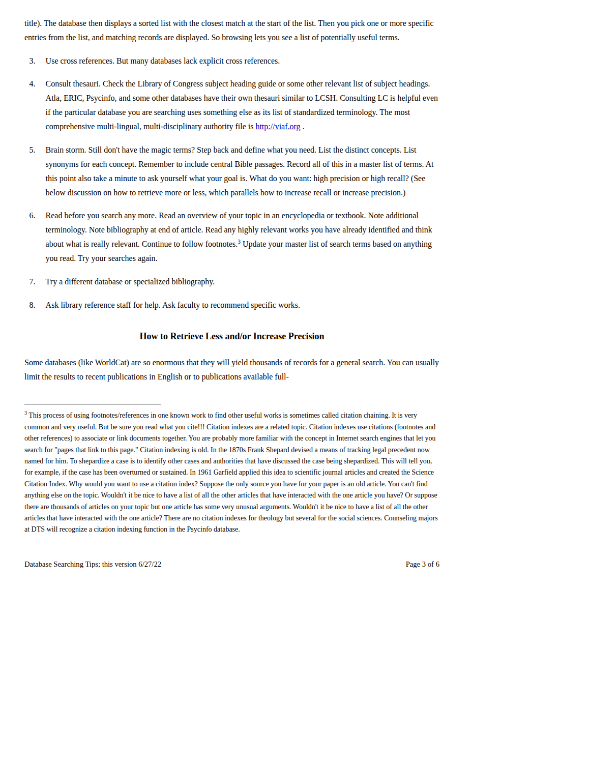title). The database then displays a sorted list with the closest match at the start of the list. Then you pick one or more specific entries from the list, and matching records are displayed. So browsing lets you see a list of potentially useful terms.
Use cross references. But many databases lack explicit cross references.
Consult thesauri. Check the Library of Congress subject heading guide or some other relevant list of subject headings. Atla, ERIC, Psycinfo, and some other databases have their own thesauri similar to LCSH. Consulting LC is helpful even if the particular database you are searching uses something else as its list of standardized terminology. The most comprehensive multi-lingual, multi-disciplinary authority file is http://viaf.org .
Brain storm. Still don't have the magic terms? Step back and define what you need. List the distinct concepts. List synonyms for each concept. Remember to include central Bible passages. Record all of this in a master list of terms. At this point also take a minute to ask yourself what your goal is. What do you want: high precision or high recall? (See below discussion on how to retrieve more or less, which parallels how to increase recall or increase precision.)
Read before you search any more. Read an overview of your topic in an encyclopedia or textbook. Note additional terminology. Note bibliography at end of article. Read any highly relevant works you have already identified and think about what is really relevant. Continue to follow footnotes.3 Update your master list of search terms based on anything you read. Try your searches again.
Try a different database or specialized bibliography.
Ask library reference staff for help. Ask faculty to recommend specific works.
How to Retrieve Less and/or Increase Precision
Some databases (like WorldCat) are so enormous that they will yield thousands of records for a general search. You can usually limit the results to recent publications in English or to publications available full-
3 This process of using footnotes/references in one known work to find other useful works is sometimes called citation chaining. It is very common and very useful. But be sure you read what you cite!!! Citation indexes are a related topic. Citation indexes use citations (footnotes and other references) to associate or link documents together. You are probably more familiar with the concept in Internet search engines that let you search for "pages that link to this page." Citation indexing is old. In the 1870s Frank Shepard devised a means of tracking legal precedent now named for him. To shepardize a case is to identify other cases and authorities that have discussed the case being shepardized. This will tell you, for example, if the case has been overturned or sustained. In 1961 Garfield applied this idea to scientific journal articles and created the Science Citation Index. Why would you want to use a citation index? Suppose the only source you have for your paper is an old article. You can't find anything else on the topic. Wouldn't it be nice to have a list of all the other articles that have interacted with the one article you have? Or suppose there are thousands of articles on your topic but one article has some very unusual arguments. Wouldn't it be nice to have a list of all the other articles that have interacted with the one article? There are no citation indexes for theology but several for the social sciences. Counseling majors at DTS will recognize a citation indexing function in the Psycinfo database.
Database Searching Tips; this version 6/27/22 Page 3 of 6